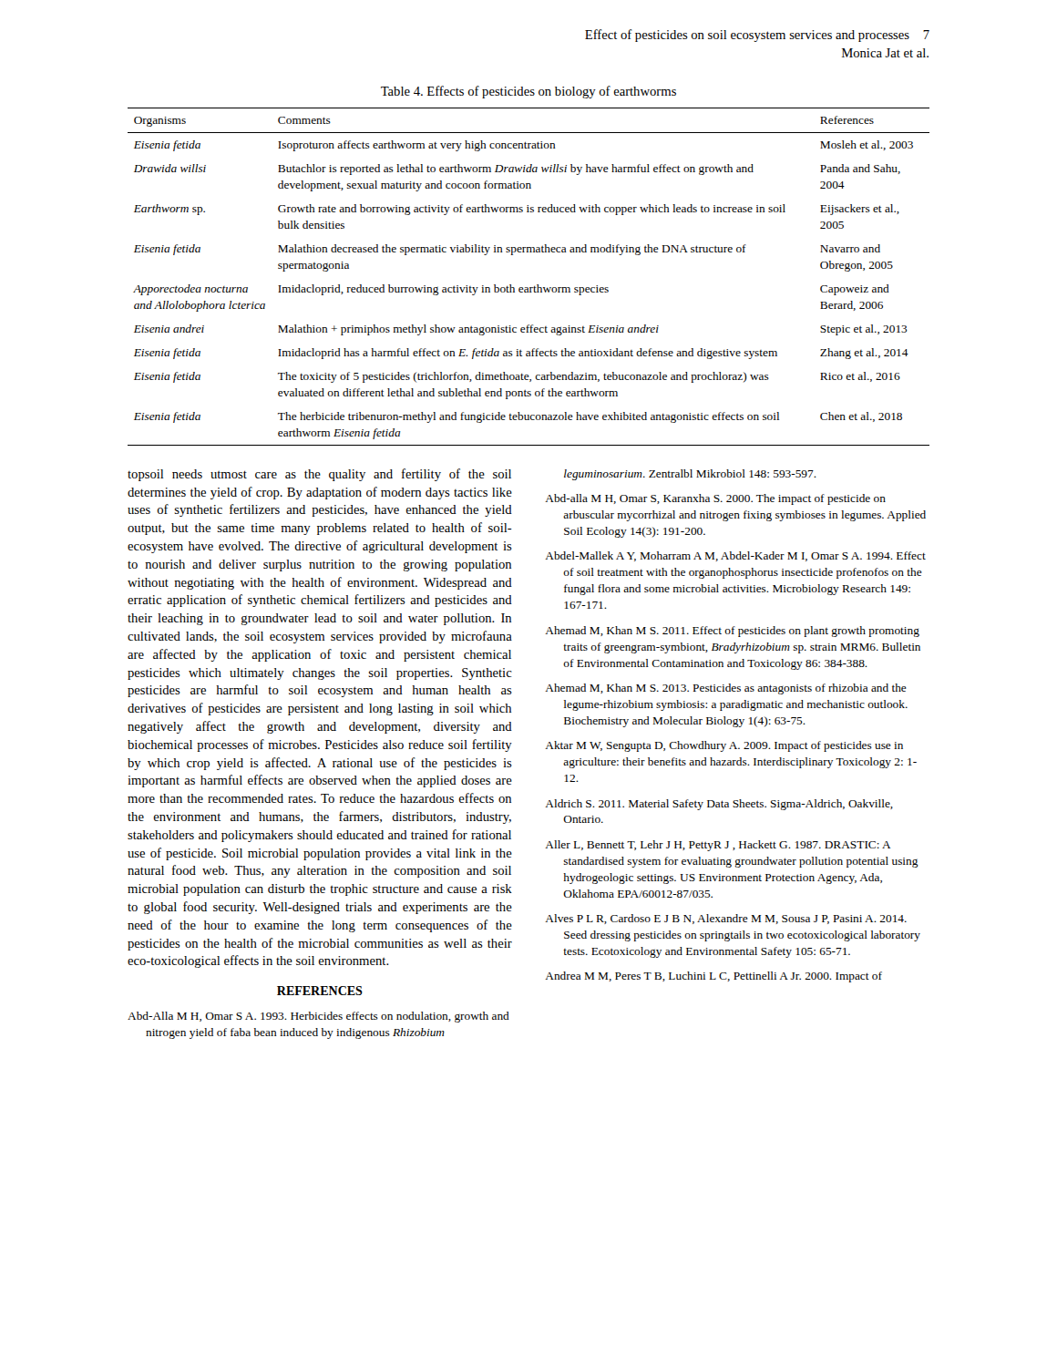7 Effect of pesticides on soil ecosystem services and processes Monica Jat et al.
Table 4. Effects of pesticides on biology of earthworms
| Organisms | Comments | References |
| --- | --- | --- |
| Eisenia fetida | Isoproturon affects earthworm at very high concentration | Mosleh et al., 2003 |
| Drawida willsi | Butachlor is reported as lethal to earthworm Drawida willsi by have harmful effect on growth and development, sexual maturity and cocoon formation | Panda and Sahu, 2004 |
| Earthworm sp. | Growth rate and borrowing activity of earthworms is reduced with copper which leads to increase in soil bulk densities | Eijsackers et al., 2005 |
| Eisenia fetida | Malathion decreased the spermatic viability in spermatheca and modifying the DNA structure of spermatogonia | Navarro and Obregon, 2005 |
| Apporectodea nocturna and Allolobophora lcterica | Imidacloprid, reduced burrowing activity in both earthworm species | Capoweiz and Berard, 2006 |
| Eisenia andrei | Malathion + primiphos methyl show antagonistic effect against Eisenia andrei | Stepic et al., 2013 |
| Eisenia fetida | Imidacloprid has a harmful effect on E. fetida as it affects the antioxidant defense and digestive system | Zhang et al., 2014 |
| Eisenia fetida | The toxicity of 5 pesticides (trichlorfon, dimethoate, carbendazim, tebuconazole and prochloraz) was evaluated on different lethal and sublethal end ponts of the earthworm | Rico et al., 2016 |
| Eisenia fetida | The herbicide tribenuron-methyl and fungicide tebuconazole have exhibited antagonistic effects on soil earthworm Eisenia fetida | Chen et al., 2018 |
topsoil needs utmost care as the quality and fertility of the soil determines the yield of crop. By adaptation of modern days tactics like uses of synthetic fertilizers and pesticides, have enhanced the yield output, but the same time many problems related to health of soil-ecosystem have evolved. The directive of agricultural development is to nourish and deliver surplus nutrition to the growing population without negotiating with the health of environment. Widespread and erratic application of synthetic chemical fertilizers and pesticides and their leaching in to groundwater lead to soil and water pollution. In cultivated lands, the soil ecosystem services provided by microfauna are affected by the application of toxic and persistent chemical pesticides which ultimately changes the soil properties. Synthetic pesticides are harmful to soil ecosystem and human health as derivatives of pesticides are persistent and long lasting in soil which negatively affect the growth and development, diversity and biochemical processes of microbes. Pesticides also reduce soil fertility by which crop yield is affected. A rational use of the pesticides is important as harmful effects are observed when the applied doses are more than the recommended rates. To reduce the hazardous effects on the environment and humans, the farmers, distributors, industry, stakeholders and policymakers should educated and trained for rational use of pesticide. Soil microbial population provides a vital link in the natural food web. Thus, any alteration in the composition and soil microbial population can disturb the trophic structure and cause a risk to global food security. Well-designed trials and experiments are the need of the hour to examine the long term consequences of the pesticides on the health of the microbial communities as well as their eco-toxicological effects in the soil environment.
REFERENCES
Abd-Alla M H, Omar S A. 1993. Herbicides effects on nodulation, growth and nitrogen yield of faba bean induced by indigenous Rhizobium leguminosarium. Zentralbl Mikrobiol 148: 593-597.
Abd-alla M H, Omar S, Karanxha S. 2000. The impact of pesticide on arbuscular mycorrhizal and nitrogen fixing symbioses in legumes. Applied Soil Ecology 14(3): 191-200.
Abdel-Mallek A Y, Moharram A M, Abdel-Kader M I, Omar S A. 1994. Effect of soil treatment with the organophosphorus insecticide profenofos on the fungal flora and some microbial activities. Microbiology Research 149: 167-171.
Ahemad M, Khan M S. 2011. Effect of pesticides on plant growth promoting traits of greengram-symbiont, Bradyrhizobium sp. strain MRM6. Bulletin of Environmental Contamination and Toxicology 86: 384-388.
Ahemad M, Khan M S. 2013. Pesticides as antagonists of rhizobia and the legume-rhizobium symbiosis: a paradigmatic and mechanistic outlook. Biochemistry and Molecular Biology 1(4): 63-75.
Aktar M W, Sengupta D, Chowdhury A. 2009. Impact of pesticides use in agriculture: their benefits and hazards. Interdisciplinary Toxicology 2: 1-12.
Aldrich S. 2011. Material Safety Data Sheets. Sigma-Aldrich, Oakville, Ontario.
Aller L, Bennett T, Lehr J H, PettyR J , Hackett G. 1987. DRASTIC: A standardised system for evaluating groundwater pollution potential using hydrogeologic settings. US Environment Protection Agency, Ada, Oklahoma EPA/60012-87/035.
Alves P L R, Cardoso E J B N, Alexandre M M, Sousa J P, Pasini A. 2014. Seed dressing pesticides on springtails in two ecotoxicological laboratory tests. Ecotoxicology and Environmental Safety 105: 65-71.
Andrea M M, Peres T B, Luchini L C, Pettinelli A Jr. 2000. Impact of